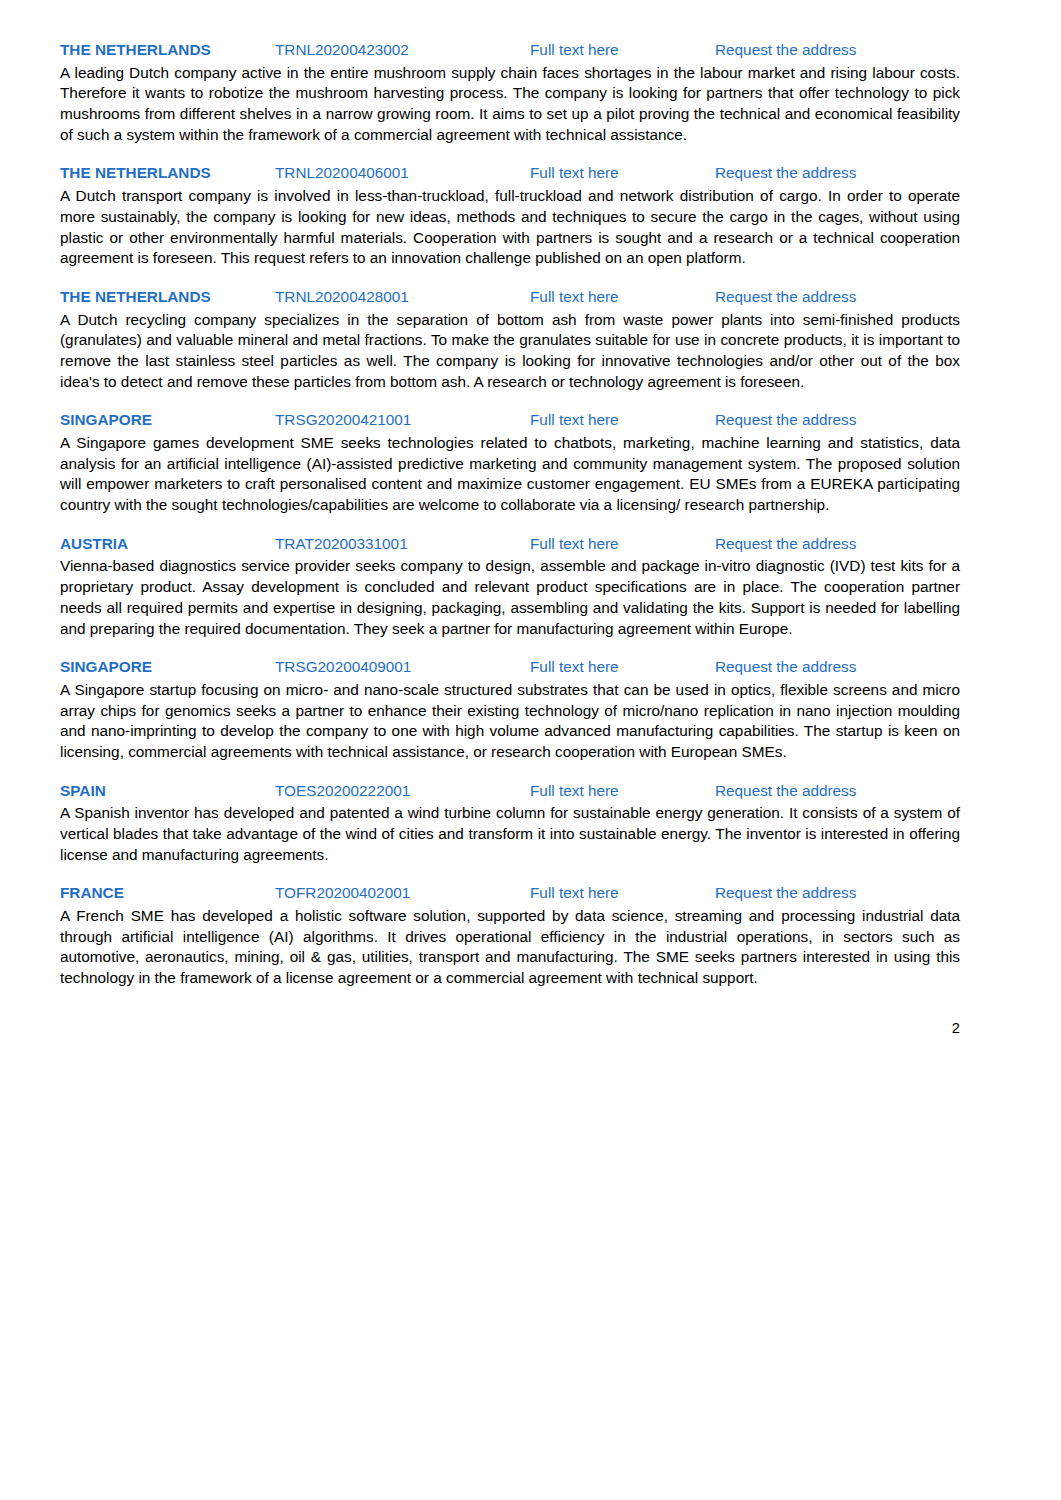THE NETHERLANDS TRNL20200423002 Full text here Request the address
A leading Dutch company active in the entire mushroom supply chain faces shortages in the labour market and rising labour costs. Therefore it wants to robotize the mushroom harvesting process. The company is looking for partners that offer technology to pick mushrooms from different shelves in a narrow growing room. It aims to set up a pilot proving the technical and economical feasibility of such a system within the framework of a commercial agreement with technical assistance.
THE NETHERLANDS TRNL20200406001 Full text here Request the address
A Dutch transport company is involved in less-than-truckload, full-truckload and network distribution of cargo. In order to operate more sustainably, the company is looking for new ideas, methods and techniques to secure the cargo in the cages, without using plastic or other environmentally harmful materials. Cooperation with partners is sought and a research or a technical cooperation agreement is foreseen. This request refers to an innovation challenge published on an open platform.
THE NETHERLANDS TRNL20200428001 Full text here Request the address
A Dutch recycling company specializes in the separation of bottom ash from waste power plants into semi-finished products (granulates) and valuable mineral and metal fractions. To make the granulates suitable for use in concrete products, it is important to remove the last stainless steel particles as well. The company is looking for innovative technologies and/or other out of the box idea's to detect and remove these particles from bottom ash. A research or technology agreement is foreseen.
SINGAPORE TRSG20200421001 Full text here Request the address
A Singapore games development SME seeks technologies related to chatbots, marketing, machine learning and statistics, data analysis for an artificial intelligence (AI)-assisted predictive marketing and community management system. The proposed solution will empower marketers to craft personalised content and maximize customer engagement. EU SMEs from a EUREKA participating country with the sought technologies/capabilities are welcome to collaborate via a licensing/ research partnership.
AUSTRIA TRAT20200331001 Full text here Request the address
Vienna-based diagnostics service provider seeks company to design, assemble and package in-vitro diagnostic (IVD) test kits for a proprietary product. Assay development is concluded and relevant product specifications are in place. The cooperation partner needs all required permits and expertise in designing, packaging, assembling and validating the kits. Support is needed for labelling and preparing the required documentation. They seek a partner for manufacturing agreement within Europe.
SINGAPORE TRSG20200409001 Full text here Request the address
A Singapore startup focusing on micro- and nano-scale structured substrates that can be used in optics, flexible screens and micro array chips for genomics seeks a partner to enhance their existing technology of micro/nano replication in nano injection moulding and nano-imprinting to develop the company to one with high volume advanced manufacturing capabilities. The startup is keen on licensing, commercial agreements with technical assistance, or research cooperation with European SMEs.
SPAIN TOES20200222001 Full text here Request the address
A Spanish inventor has developed and patented a wind turbine column for sustainable energy generation. It consists of a system of vertical blades that take advantage of the wind of cities and transform it into sustainable energy. The inventor is interested in offering license and manufacturing agreements.
FRANCE TOFR20200402001 Full text here Request the address
A French SME has developed a holistic software solution, supported by data science, streaming and processing industrial data through artificial intelligence (AI) algorithms. It drives operational efficiency in the industrial operations, in sectors such as automotive, aeronautics, mining, oil & gas, utilities, transport and manufacturing. The SME seeks partners interested in using this technology in the framework of a license agreement or a commercial agreement with technical support.
2